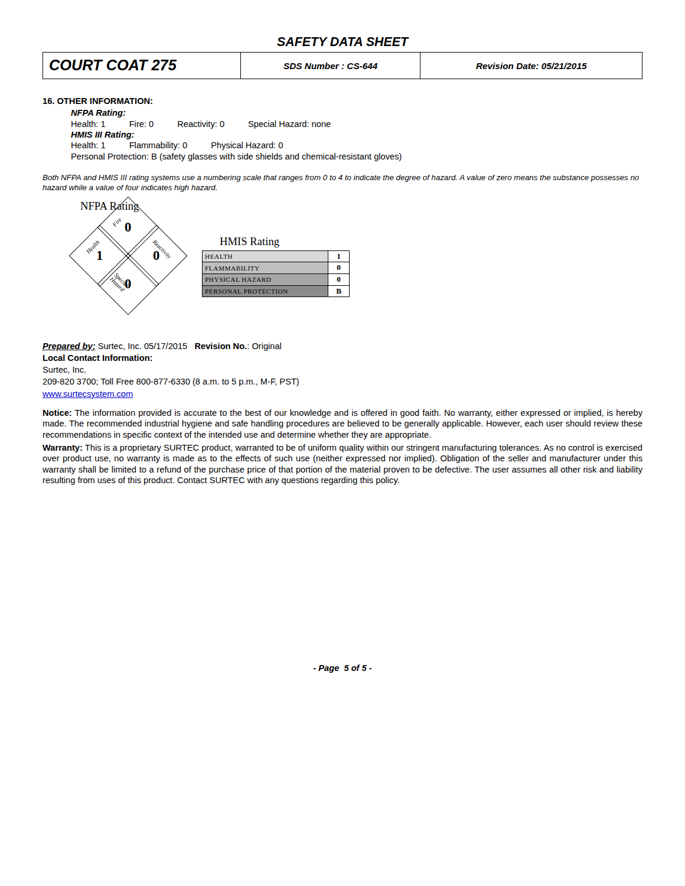SAFETY DATA SHEET
| COURT COAT 275 | SDS Number : CS-644 | Revision Date: 05/21/2015 |
16. OTHER INFORMATION:
NFPA Rating:
| Health: 1 | Fire: 0 | Reactivity: 0 | Special Hazard: none |
HMIS III Rating:
| Health: 1 | Flammability: 0 | Physical Hazard: 0 |
Personal Protection: B (safety glasses with side shields and chemical-resistant gloves)
Both NFPA and HMIS III rating systems use a numbering scale that ranges from 0 to 4 to indicate the degree of hazard. A value of zero means the substance possesses no hazard while a value of four indicates high hazard.
NFPA Rating
0
1
0
0
Fire Health Reactivity Special
Hazard
HMIS Rating
| HEALTH | 1 |
| FLAMMABILITY | 0 |
| PHYSICAL HAZARD | 0 |
| PERSONAL PROTECTION | B |
Prepared by: Surtec, Inc. 05/17/2015 Revision No.: Original
Local Contact Information:
Surtec, Inc.
209-820 3700; Toll Free 800-877-6330 (8 a.m. to 5 p.m., M-F, PST)
www.surtecsystem.com
Notice: The information provided is accurate to the best of our knowledge and is offered in good faith. No warranty, either expressed or implied, is hereby made. The recommended industrial hygiene and safe handling procedures are believed to be generally applicable. However, each user should review these recommendations in specific context of the intended use and determine whether they are appropriate.
Warranty: This is a proprietary SURTEC product, warranted to be of uniform quality within our stringent manufacturing tolerances. As no control is exercised over product use, no warranty is made as to the effects of such use (neither expressed nor implied). Obligation of the seller and manufacturer under this warranty shall be limited to a refund of the purchase price of that portion of the material proven to be defective. The user assumes all other risk and liability resulting from uses of this product. Contact SURTEC with any questions regarding this policy.
- Page 5 of 5 -